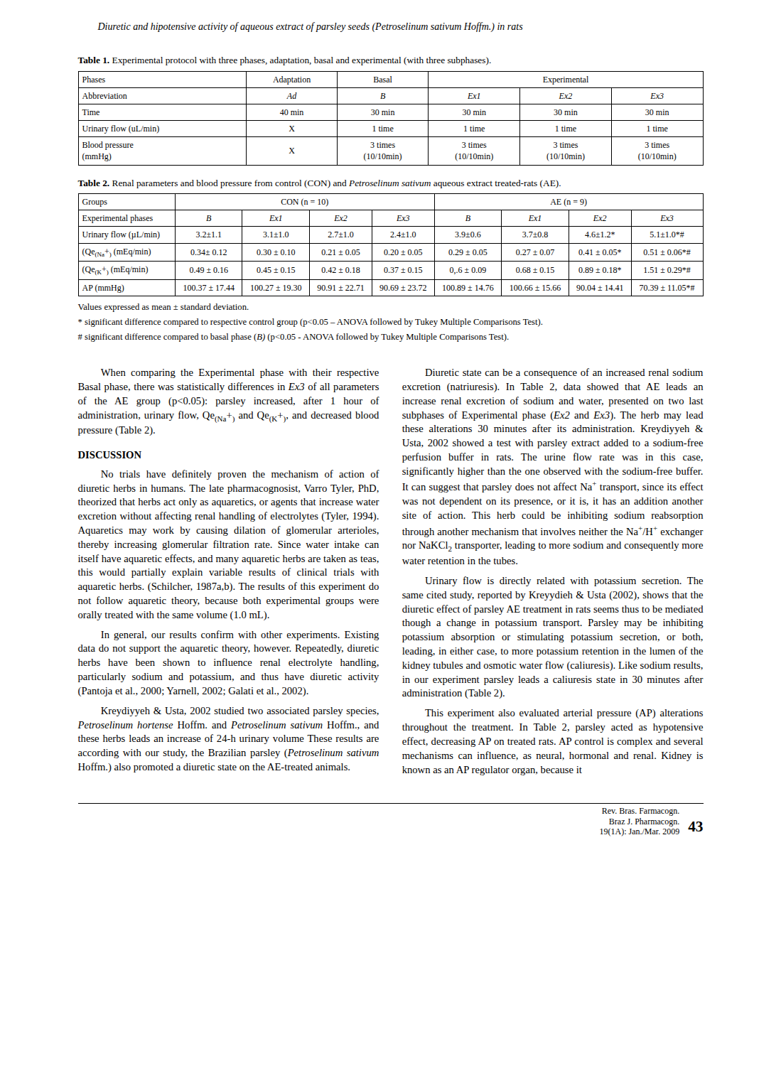Diuretic and hipotensive activity of aqueous extract of parsley seeds (Petroselinum sativum Hoffm.) in rats
Table 1. Experimental protocol with three phases, adaptation, basal and experimental (with three subphases).
| Phases | Adaptation | Basal | Experimental |
| Abbreviation | Ad | B | Ex1 | Ex2 | Ex3 |
| Time | 40 min | 30 min | 30 min | 30 min | 30 min |
| Urinary flow (uL/min) | X | 1 time | 1 time | 1 time | 1 time |
| Blood pressure (mmHg) | X | 3 times (10/10min) | 3 times (10/10min) | 3 times (10/10min) | 3 times (10/10min) |
Table 2. Renal parameters and blood pressure from control (CON) and Petroselinum sativum aqueous extract treated-rats (AE).
| Groups | CON (n = 10) | AE (n = 9) |
| Experimental phases | B | Ex1 | Ex2 | Ex3 | B | Ex1 | Ex2 | Ex3 |
| Urinary flow (µL/min) | 3.2±1.1 | 3.1±1.0 | 2.7±1.0 | 2.4±1.0 | 3.9±0.6 | 3.7±0.8 | 4.6±1.2* | 5.1±1.0*# |
| (Qe (Na + ) (mEq/min) | 0.34± 0.12 | 0.30 ± 0.10 | 0.21 ± 0.05 | 0.20 ± 0.05 | 0.29 ± 0.05 | 0.27 ± 0.07 | 0.41 ± 0.05* | 0.51 ± 0.06*# |
| (Qe (K + ) (mEq/min) | 0.49 ± 0.16 | 0.45 ± 0.15 | 0.42 ± 0.18 | 0.37 ± 0.15 | 0,.6 ± 0.09 | 0.68 ± 0.15 | 0.89 ± 0.18* | 1.51 ± 0.29*# |
| AP (mmHg) | 100.37 ± 17.44 | 100.27 ± 19.30 | 90.91 ± 22.71 | 90.69 ± 23.72 | 100.89 ± 14.76 | 100.66 ± 15.66 | 90.04 ± 14.41 | 70.39 ± 11.05*# |
Values expressed as mean ± standard deviation.
* significant difference compared to respective control group (p<0.05 – ANOVA followed by Tukey Multiple Comparisons Test).
# significant difference compared to basal phase (B) (p<0.05 - ANOVA followed by Tukey Multiple Comparisons Test).
When comparing the Experimental phase with their respective Basal phase, there was statistically differences in Ex3 of all parameters of the AE group (p<0.05): parsley increased, after 1 hour of administration, urinary flow, Qe(Na+) and Qe(K+), and decreased blood pressure (Table 2).
DISCUSSION
No trials have definitely proven the mechanism of action of diuretic herbs in humans. The late pharmacognosist, Varro Tyler, PhD, theorized that herbs act only as aquaretics, or agents that increase water excretion without affecting renal handling of electrolytes (Tyler, 1994). Aquaretics may work by causing dilation of glomerular arterioles, thereby increasing glomerular filtration rate. Since water intake can itself have aquaretic effects, and many aquaretic herbs are taken as teas, this would partially explain variable results of clinical trials with aquaretic herbs. (Schilcher, 1987a,b). The results of this experiment do not follow aquaretic theory, because both experimental groups were orally treated with the same volume (1.0 mL).
In general, our results confirm with other experiments. Existing data do not support the aquaretic theory, however. Repeatedly, diuretic herbs have been shown to influence renal electrolyte handling, particularly sodium and potassium, and thus have diuretic activity (Pantoja et al., 2000; Yarnell, 2002; Galati et al., 2002).
Kreydiyyeh & Usta, 2002 studied two associated parsley species, Petroselinum hortense Hoffm. and Petroselinum sativum Hoffm., and these herbs leads an increase of 24-h urinary volume These results are according with our study, the Brazilian parsley (Petroselinum sativum Hoffm.) also promoted a diuretic state on the AE-treated animals.
Diuretic state can be a consequence of an increased renal sodium excretion (natriuresis). In Table 2, data showed that AE leads an increase renal excretion of sodium and water, presented on two last subphases of Experimental phase (Ex2 and Ex3). The herb may lead these alterations 30 minutes after its administration. Kreydiyyeh & Usta, 2002 showed a test with parsley extract added to a sodium-free perfusion buffer in rats. The urine flow rate was in this case, significantly higher than the one observed with the sodium-free buffer. It can suggest that parsley does not affect Na+ transport, since its effect was not dependent on its presence, or it is, it has an addition another site of action. This herb could be inhibiting sodium reabsorption through another mechanism that involves neither the Na+/H+ exchanger nor NaKCl2 transporter, leading to more sodium and consequently more water retention in the tubes.
Urinary flow is directly related with potassium secretion. The same cited study, reported by Kreyydieh & Usta (2002), shows that the diuretic effect of parsley AE treatment in rats seems thus to be mediated though a change in potassium transport. Parsley may be inhibiting potassium absorption or stimulating potassium secretion, or both, leading, in either case, to more potassium retention in the lumen of the kidney tubules and osmotic water flow (caliuresis). Like sodium results, in our experiment parsley leads a caliuresis state in 30 minutes after administration (Table 2).
This experiment also evaluated arterial pressure (AP) alterations throughout the treatment. In Table 2, parsley acted as hypotensive effect, decreasing AP on treated rats. AP control is complex and several mechanisms can influence, as neural, hormonal and renal. Kidney is known as an AP regulator organ, because it
Rev. Bras. Farmacogn.
Braz J. Pharmacogn.
19(1A): Jan./Mar. 2009
43